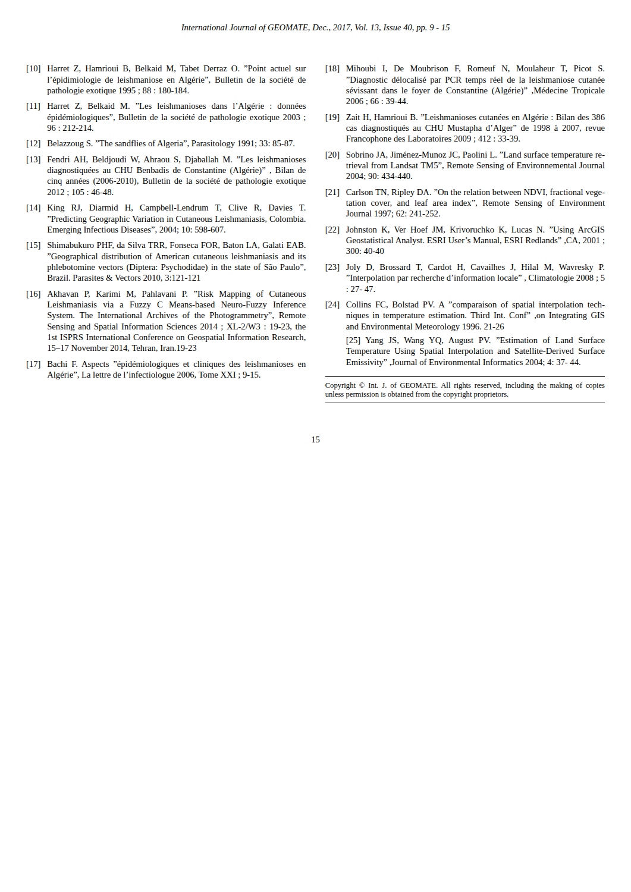International Journal of GEOMATE, Dec., 2017, Vol. 13, Issue 40, pp. 9 - 15
[10] Harret Z, Hamrioui B, Belkaid M, Tabet Derraz O. ”Point actuel sur l’épidimiologie de leishmaniose en Algérie”, Bulletin de la société de pathologie exotique 1995 ; 88 : 180-184.
[11] Harret Z, Belkaid M. ”Les leishmanioses dans l’Algérie : données épidémiologiques”, Bulletin de la société de pathologie exotique 2003 ; 96 : 212-214.
[12] Belazzoug S. ”The sandflies of Algeria”, Parasitology 1991; 33: 85-87.
[13] Fendri AH, Beldjoudi W, Ahraou S, Djaballah M. ”Les leishmanioses diagnostiquées au CHU Benbadis de Constantine (Algérie)” , Bilan de cinq années (2006-2010), Bulletin de la société de pathologie exotique 2012 ; 105 : 46-48.
[14] King RJ, Diarmid H, Campbell-Lendrum T, Clive R, Davies T. ”Predicting Geographic Variation in Cutaneous Leishmaniasis, Colombia. Emerging Infectious Diseases”, 2004; 10: 598-607.
[15] Shimabukuro PHF, da Silva TRR, Fonseca FOR, Baton LA, Galati EAB. ”Geographical distribution of American cutaneous leishmaniasis and its phlebotomine vectors (Diptera: Psychodidae) in the state of São Paulo”, Brazil. Parasites & Vectors 2010, 3:121-121
[16] Akhavan P, Karimi M, Pahlavani P. ”Risk Mapping of Cutaneous Leishmaniasis via a Fuzzy C Means-based Neuro-Fuzzy Inference System. The International Archives of the Photogrammetry”, Remote Sensing and Spatial Information Sciences 2014 ; XL-2/W3 : 19-23, the 1st ISPRS International Conference on Geospatial Information Research, 15–17 November 2014, Tehran, Iran.19-23
[17] Bachi F. Aspects ”épidémiologiques et cliniques des leishmanioses en Algérie”, La lettre de l’infectiologue 2006, Tome XXI ; 9-15.
[18] Mihoubi I, De Moubrison F, Romeuf N, Moulaheur T, Picot S. ”Diagnostic délocalisé par PCR temps réel de la leishmaniose cutanée sévissant dans le foyer de Constantine (Algérie)” ,Médecine Tropicale 2006 ; 66 : 39-44.
[19] Zait H, Hamrioui B. ”Leishmanioses cutanées en Algérie : Bilan des 386 cas diagnostiqués au CHU Mustapha d’Alger” de 1998 à 2007, revue Francophone des Laboratoires 2009 ; 412 : 33-39.
[20] Sobrino JA, Jiménez-Munoz JC, Paolini L. ”Land surface temperature retrieval from Landsat TM5”, Remote Sensing of Environnemental Journal 2004; 90: 434-440.
[21] Carlson TN, Ripley DA. ”On the relation between NDVI, fractional vegetation cover, and leaf area index”, Remote Sensing of Environment Journal 1997; 62: 241-252.
[22] Johnston K, Ver Hoef JM, Krivoruchko K, Lucas N. ”Using ArcGIS Geostatistical Analyst. ESRI User’s Manual, ESRI Redlands” ,CA, 2001 ; 300: 40-40
[23] Joly D, Brossard T, Cardot H, Cavailhes J, Hilal M, Wavresky P. ”Interpolation par recherche d’information locale” , Climatologie 2008 ; 5 : 27- 47.
[24] Collins FC, Bolstad PV. A ”comparaison of spatial interpolation techniques in temperature estimation. Third Int. Conf” ,on Integrating GIS and Environmental Meteorology 1996. 21-26 [25] Yang JS, Wang YQ, August PV. ”Estimation of Land Surface Temperature Using Spatial Interpolation and Satellite-Derived Surface Emissivity” ,Journal of Environmental Informatics 2004; 4: 37- 44.
Copyright © Int. J. of GEOMATE. All rights reserved, including the making of copies unless permission is obtained from the copyright proprietors.
15